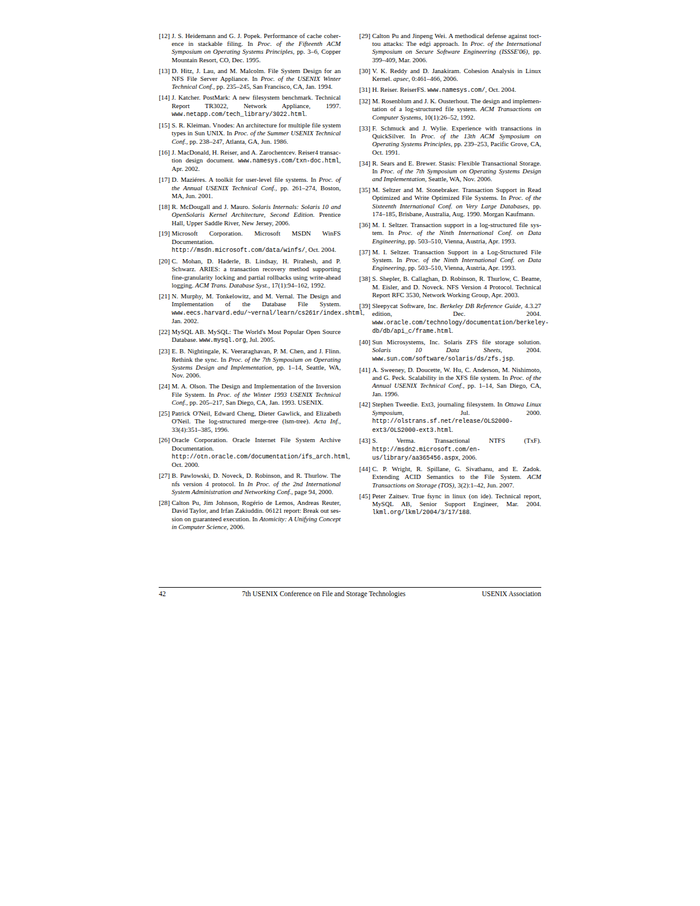[12] J. S. Heidemann and G. J. Popek. Performance of cache coherence in stackable filing. In Proc. of the Fifteenth ACM Symposium on Operating Systems Principles, pp. 3–6, Copper Mountain Resort, CO, Dec. 1995.
[13] D. Hitz, J. Lau, and M. Malcolm. File System Design for an NFS File Server Appliance. In Proc. of the USENIX Winter Technical Conf., pp. 235–245, San Francisco, CA, Jan. 1994.
[14] J. Katcher. PostMark: A new filesystem benchmark. Technical Report TR3022, Network Appliance, 1997. www.netapp.com/tech_library/3022.html.
[15] S. R. Kleiman. Vnodes: An architecture for multiple file system types in Sun UNIX. In Proc. of the Summer USENIX Technical Conf., pp. 238–247, Atlanta, GA, Jun. 1986.
[16] J. MacDonald, H. Reiser, and A. Zarochentcev. Reiser4 transaction design document. www.namesys.com/txn-doc.html, Apr. 2002.
[17] D. Maziéres. A toolkit for user-level file systems. In Proc. of the Annual USENIX Technical Conf., pp. 261–274, Boston, MA, Jun. 2001.
[18] R. McDougall and J. Mauro. Solaris Internals: Solaris 10 and OpenSolaris Kernel Architecture, Second Edition. Prentice Hall, Upper Saddle River, New Jersey, 2006.
[19] Microsoft Corporation. Microsoft MSDN WinFS Documentation. http://msdn.microsoft.com/data/winfs/, Oct. 2004.
[20] C. Mohan, D. Haderle, B. Lindsay, H. Pirahesh, and P. Schwarz. ARIES: a transaction recovery method supporting fine-granularity locking and partial rollbacks using write-ahead logging. ACM Trans. Database Syst., 17(1):94–162, 1992.
[21] N. Murphy, M. Tonkelowitz, and M. Vernal. The Design and Implementation of the Database File System. www.eecs.harvard.edu/~vernal/learn/cs261r/index.shtml, Jan. 2002.
[22] MySQL AB. MySQL: The World's Most Popular Open Source Database. www.mysql.org, Jul. 2005.
[23] E. B. Nightingale, K. Veeraraghavan, P. M. Chen, and J. Flinn. Rethink the sync. In Proc. of the 7th Symposium on Operating Systems Design and Implementation, pp. 1–14, Seattle, WA, Nov. 2006.
[24] M. A. Olson. The Design and Implementation of the Inversion File System. In Proc. of the Winter 1993 USENIX Technical Conf., pp. 205–217, San Diego, CA, Jan. 1993. USENIX.
[25] Patrick O'Neil, Edward Cheng, Dieter Gawlick, and Elizabeth O'Neil. The log-structured merge-tree (lsm-tree). Acta Inf., 33(4):351–385, 1996.
[26] Oracle Corporation. Oracle Internet File System Archive Documentation. http://otn.oracle.com/documentation/ifs_arch.html, Oct. 2000.
[27] B. Pawlowski, D. Noveck, D. Robinson, and R. Thurlow. The nfs version 4 protocol. In In Proc. of the 2nd International System Administration and Networking Conf., page 94, 2000.
[28] Calton Pu, Jim Johnson, Rogério de Lemos, Andreas Reuter, David Taylor, and Irfan Zakiuddin. 06121 report: Break out session on guaranteed execution. In Atomicity: A Unifying Concept in Computer Science, 2006.
[29] Calton Pu and Jinpeng Wei. A methodical defense against tocttou attacks: The edgi approach. In Proc. of the International Symposium on Secure Software Engineering (ISSSE'06), pp. 399–409, Mar. 2006.
[30] V. K. Reddy and D. Janakiram. Cohesion Analysis in Linux Kernel. apsec, 0:461–466, 2006.
[31] H. Reiser. ReiserFS. www.namesys.com/, Oct. 2004.
[32] M. Rosenblum and J. K. Ousterhout. The design and implementation of a log-structured file system. ACM Transactions on Computer Systems, 10(1):26–52, 1992.
[33] F. Schmuck and J. Wylie. Experience with transactions in QuickSilver. In Proc. of the 13th ACM Symposium on Operating Systems Principles, pp. 239–253, Pacific Grove, CA, Oct. 1991.
[34] R. Sears and E. Brewer. Stasis: Flexible Transactional Storage. In Proc. of the 7th Symposium on Operating Systems Design and Implementation, Seattle, WA, Nov. 2006.
[35] M. Seltzer and M. Stonebraker. Transaction Support in Read Optimized and Write Optimized File Systems. In Proc. of the Sixteenth International Conf. on Very Large Databases, pp. 174–185, Brisbane, Australia, Aug. 1990. Morgan Kaufmann.
[36] M. I. Seltzer. Transaction support in a log-structured file system. In Proc. of the Ninth International Conf. on Data Engineering, pp. 503–510, Vienna, Austria, Apr. 1993.
[37] M. I. Seltzer. Transaction Support in a Log-Structured File System. In Proc. of the Ninth International Conf. on Data Engineering, pp. 503–510, Vienna, Austria, Apr. 1993.
[38] S. Shepler, B. Callaghan, D. Robinson, R. Thurlow, C. Beame, M. Eisler, and D. Noveck. NFS Version 4 Protocol. Technical Report RFC 3530, Network Working Group, Apr. 2003.
[39] Sleepycat Software, Inc. Berkeley DB Reference Guide, 4.3.27 edition, Dec. 2004. www.oracle.com/technology/documentation/berkeley-db/db/api_c/frame.html.
[40] Sun Microsystems, Inc. Solaris ZFS file storage solution. Solaris 10 Data Sheets, 2004. www.sun.com/software/solaris/ds/zfs.jsp.
[41] A. Sweeney, D. Doucette, W. Hu, C. Anderson, M. Nishimoto, and G. Peck. Scalability in the XFS file system. In Proc. of the Annual USENIX Technical Conf., pp. 1–14, San Diego, CA, Jan. 1996.
[42] Stephen Tweedie. Ext3, journaling filesystem. In Ottawa Linux Symposium, Jul. 2000. http://olstrans.sf.net/release/OLS2000-ext3/OLS2000-ext3.html.
[43] S. Verma. Transactional NTFS (TxF). http://msdn2.microsoft.com/en-us/library/aa365456.aspx, 2006.
[44] C. P. Wright, R. Spillane, G. Sivathanu, and E. Zadok. Extending ACID Semantics to the File System. ACM Transactions on Storage (TOS), 3(2):1–42, Jun. 2007.
[45] Peter Zaitsev. True fsync in linux (on ide). Technical report, MySQL AB, Senior Support Engineer, Mar. 2004. lkml.org/lkml/2004/3/17/188.
42 USENIX Association 7th USENIX Conference on File and Storage Technologies